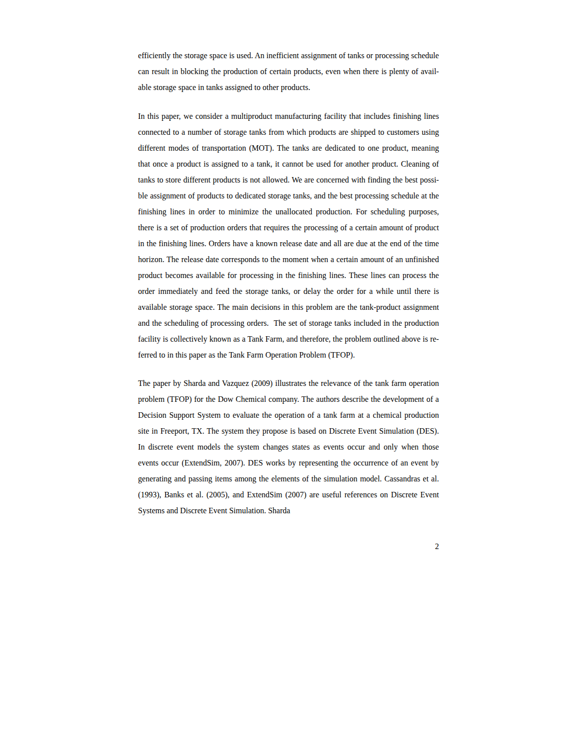efficiently the storage space is used. An inefficient assignment of tanks or processing schedule can result in blocking the production of certain products, even when there is plenty of available storage space in tanks assigned to other products.
In this paper, we consider a multiproduct manufacturing facility that includes finishing lines connected to a number of storage tanks from which products are shipped to customers using different modes of transportation (MOT). The tanks are dedicated to one product, meaning that once a product is assigned to a tank, it cannot be used for another product. Cleaning of tanks to store different products is not allowed. We are concerned with finding the best possible assignment of products to dedicated storage tanks, and the best processing schedule at the finishing lines in order to minimize the unallocated production. For scheduling purposes, there is a set of production orders that requires the processing of a certain amount of product in the finishing lines. Orders have a known release date and all are due at the end of the time horizon. The release date corresponds to the moment when a certain amount of an unfinished product becomes available for processing in the finishing lines. These lines can process the order immediately and feed the storage tanks, or delay the order for a while until there is available storage space. The main decisions in this problem are the tank-product assignment and the scheduling of processing orders. The set of storage tanks included in the production facility is collectively known as a Tank Farm, and therefore, the problem outlined above is referred to in this paper as the Tank Farm Operation Problem (TFOP).
The paper by Sharda and Vazquez (2009) illustrates the relevance of the tank farm operation problem (TFOP) for the Dow Chemical company. The authors describe the development of a Decision Support System to evaluate the operation of a tank farm at a chemical production site in Freeport, TX. The system they propose is based on Discrete Event Simulation (DES). In discrete event models the system changes states as events occur and only when those events occur (ExtendSim, 2007). DES works by representing the occurrence of an event by generating and passing items among the elements of the simulation model. Cassandras et al. (1993), Banks et al. (2005), and ExtendSim (2007) are useful references on Discrete Event Systems and Discrete Event Simulation. Sharda
2